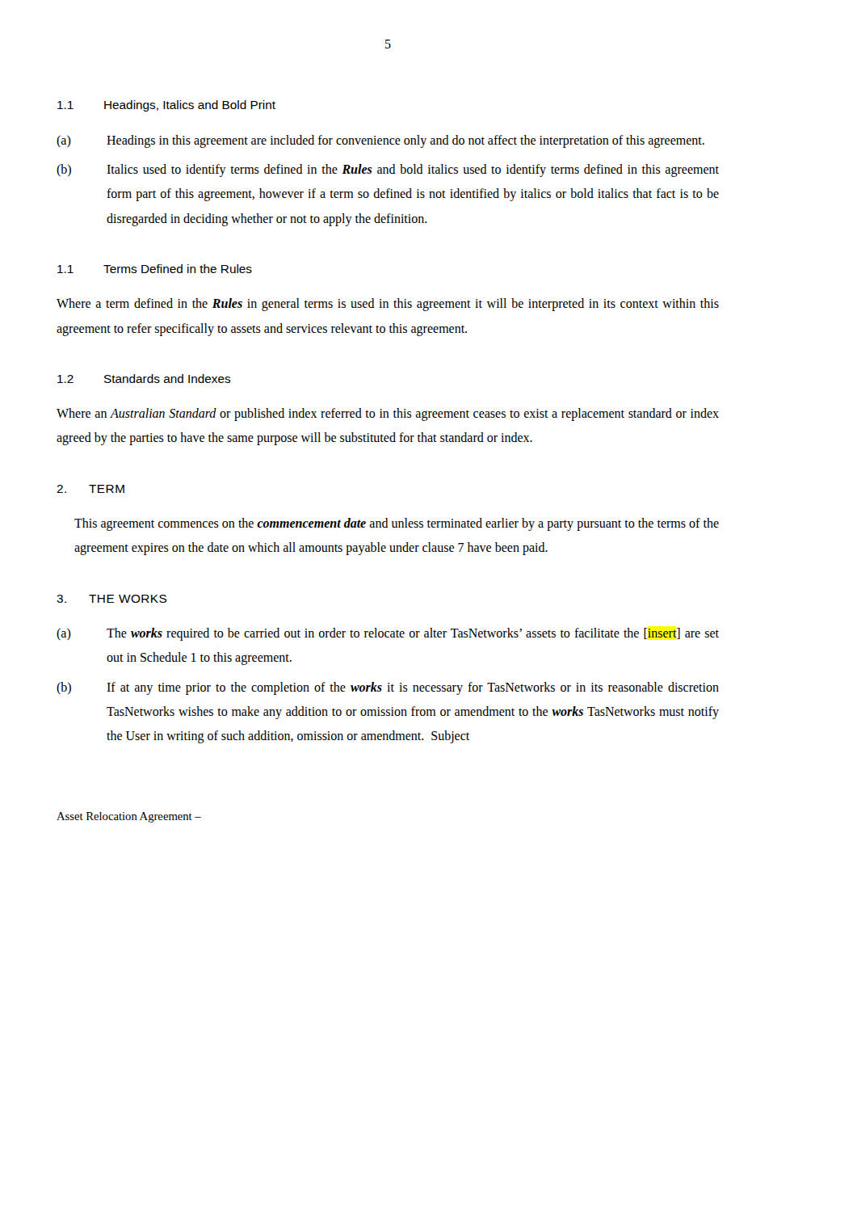5
1.1 Headings, Italics and Bold Print
(a)
Headings in this agreement are included for convenience only and do not affect the interpretation of this agreement.
(b)
Italics used to identify terms defined in the Rules and bold italics used to identify terms defined in this agreement form part of this agreement, however if a term so defined is not identified by italics or bold italics that fact is to be disregarded in deciding whether or not to apply the definition.
1.1 Terms Defined in the Rules
Where a term defined in the Rules in general terms is used in this agreement it will be interpreted in its context within this agreement to refer specifically to assets and services relevant to this agreement.
1.2 Standards and Indexes
Where an Australian Standard or published index referred to in this agreement ceases to exist a replacement standard or index agreed by the parties to have the same purpose will be substituted for that standard or index.
2. TERM
This agreement commences on the commencement date and unless terminated earlier by a party pursuant to the terms of the agreement expires on the date on which all amounts payable under clause 7 have been paid.
3. THE WORKS
(a)
The works required to be carried out in order to relocate or alter TasNetworks’ assets to facilitate the [insert] are set out in Schedule 1 to this agreement.
(b)
If at any time prior to the completion of the works it is necessary for TasNetworks or in its reasonable discretion TasNetworks wishes to make any addition to or omission from or amendment to the works TasNetworks must notify the User in writing of such addition, omission or amendment. Subject
Asset Relocation Agreement –